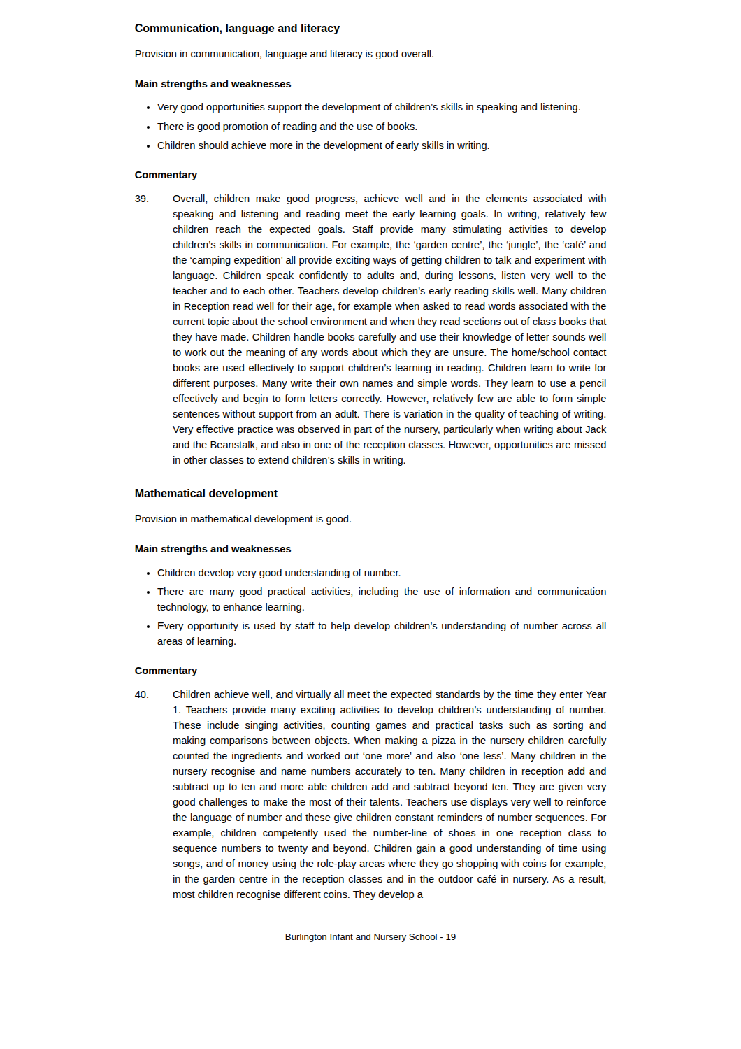Communication, language and literacy
Provision in communication, language and literacy is good overall.
Main strengths and weaknesses
Very good opportunities support the development of children’s skills in speaking and listening.
There is good promotion of reading and the use of books.
Children should achieve more in the development of early skills in writing.
Commentary
39.
Overall, children make good progress, achieve well and in the elements associated with speaking and listening and reading meet the early learning goals. In writing, relatively few children reach the expected goals. Staff provide many stimulating activities to develop children’s skills in communication. For example, the ‘garden centre’, the ‘jungle’, the ‘café’ and the ‘camping expedition’ all provide exciting ways of getting children to talk and experiment with language. Children speak confidently to adults and, during lessons, listen very well to the teacher and to each other. Teachers develop children’s early reading skills well. Many children in Reception read well for their age, for example when asked to read words associated with the current topic about the school environment and when they read sections out of class books that they have made. Children handle books carefully and use their knowledge of letter sounds well to work out the meaning of any words about which they are unsure. The home/school contact books are used effectively to support children’s learning in reading. Children learn to write for different purposes. Many write their own names and simple words. They learn to use a pencil effectively and begin to form letters correctly. However, relatively few are able to form simple sentences without support from an adult. There is variation in the quality of teaching of writing. Very effective practice was observed in part of the nursery, particularly when writing about Jack and the Beanstalk, and also in one of the reception classes. However, opportunities are missed in other classes to extend children’s skills in writing.
Mathematical development
Provision in mathematical development is good.
Main strengths and weaknesses
Children develop very good understanding of number.
There are many good practical activities, including the use of information and communication technology, to enhance learning.
Every opportunity is used by staff to help develop children’s understanding of number across all areas of learning.
Commentary
40.
Children achieve well, and virtually all meet the expected standards by the time they enter Year 1. Teachers provide many exciting activities to develop children’s understanding of number. These include singing activities, counting games and practical tasks such as sorting and making comparisons between objects. When making a pizza in the nursery children carefully counted the ingredients and worked out ‘one more’ and also ‘one less’. Many children in the nursery recognise and name numbers accurately to ten. Many children in reception add and subtract up to ten and more able children add and subtract beyond ten. They are given very good challenges to make the most of their talents. Teachers use displays very well to reinforce the language of number and these give children constant reminders of number sequences. For example, children competently used the number-line of shoes in one reception class to sequence numbers to twenty and beyond. Children gain a good understanding of time using songs, and of money using the role-play areas where they go shopping with coins for example, in the garden centre in the reception classes and in the outdoor café in nursery. As a result, most children recognise different coins. They develop a
Burlington Infant and Nursery School - 19